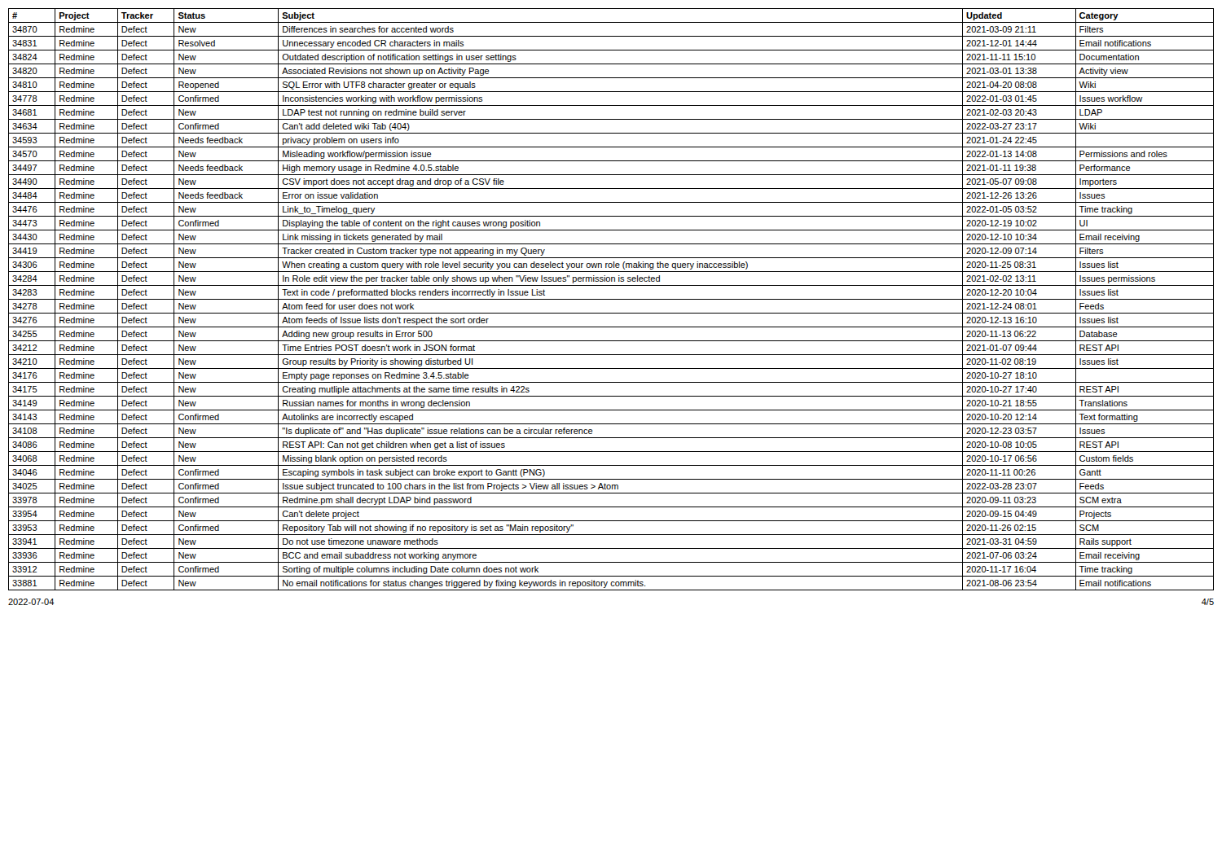| # | Project | Tracker | Status | Subject | Updated | Category |
| --- | --- | --- | --- | --- | --- | --- |
| 34870 | Redmine | Defect | New | Differences in searches for accented words | 2021-03-09 21:11 | Filters |
| 34831 | Redmine | Defect | Resolved | Unnecessary encoded CR characters in mails | 2021-12-01 14:44 | Email notifications |
| 34824 | Redmine | Defect | New | Outdated description of notification settings in user settings | 2021-11-11 15:10 | Documentation |
| 34820 | Redmine | Defect | New | Associated Revisions not shown up on Activity Page | 2021-03-01 13:38 | Activity view |
| 34810 | Redmine | Defect | Reopened | SQL Error with UTF8 character greater or equals | 2021-04-20 08:08 | Wiki |
| 34778 | Redmine | Defect | Confirmed | Inconsistencies working with workflow permissions | 2022-01-03 01:45 | Issues workflow |
| 34681 | Redmine | Defect | New | LDAP test not running on redmine build server | 2021-02-03 20:43 | LDAP |
| 34634 | Redmine | Defect | Confirmed | Can't add deleted wiki Tab (404) | 2022-03-27 23:17 | Wiki |
| 34593 | Redmine | Defect | Needs feedback | privacy problem on users info | 2021-01-24 22:45 | |
| 34570 | Redmine | Defect | New | Misleading workflow/permission issue | 2022-01-13 14:08 | Permissions and roles |
| 34497 | Redmine | Defect | Needs feedback | High memory usage in Redmine 4.0.5.stable | 2021-01-11 19:38 | Performance |
| 34490 | Redmine | Defect | New | CSV import does not accept drag and drop of a CSV file | 2021-05-07 09:08 | Importers |
| 34484 | Redmine | Defect | Needs feedback | Error on issue validation | 2021-12-26 13:26 | Issues |
| 34476 | Redmine | Defect | New | Link_to_Timelog_query | 2022-01-05 03:52 | Time tracking |
| 34473 | Redmine | Defect | Confirmed | Displaying the table of content on the right causes wrong position | 2020-12-19 10:02 | UI |
| 34430 | Redmine | Defect | New | Link missing in tickets generated by mail | 2020-12-10 10:34 | Email receiving |
| 34419 | Redmine | Defect | New | Tracker created in Custom tracker type not appearing in my Query | 2020-12-09 07:14 | Filters |
| 34306 | Redmine | Defect | New | When creating a custom query with role level security you can deselect your own role (making the query inaccessible) | 2020-11-25 08:31 | Issues list |
| 34284 | Redmine | Defect | New | In Role edit view the per tracker table only shows up when "View Issues" permission is selected | 2021-02-02 13:11 | Issues permissions |
| 34283 | Redmine | Defect | New | Text in code / preformatted blocks renders incorrrectly in Issue List | 2020-12-20 10:04 | Issues list |
| 34278 | Redmine | Defect | New | Atom feed for user does not work | 2021-12-24 08:01 | Feeds |
| 34276 | Redmine | Defect | New | Atom feeds of Issue lists don't respect the sort order | 2020-12-13 16:10 | Issues list |
| 34255 | Redmine | Defect | New | Adding new group results in Error 500 | 2020-11-13 06:22 | Database |
| 34212 | Redmine | Defect | New | Time Entries POST doesn't work in JSON format | 2021-01-07 09:44 | REST API |
| 34210 | Redmine | Defect | New | Group results by Priority is showing disturbed UI | 2020-11-02 08:19 | Issues list |
| 34176 | Redmine | Defect | New | Empty page reponses on Redmine 3.4.5.stable | 2020-10-27 18:10 | |
| 34175 | Redmine | Defect | New | Creating mutliple attachments at the same time results in 422s | 2020-10-27 17:40 | REST API |
| 34149 | Redmine | Defect | New | Russian names for months in wrong declension | 2020-10-21 18:55 | Translations |
| 34143 | Redmine | Defect | Confirmed | Autolinks are incorrectly escaped | 2020-10-20 12:14 | Text formatting |
| 34108 | Redmine | Defect | New | "Is duplicate of" and "Has duplicate" issue relations can be a circular reference | 2020-12-23 03:57 | Issues |
| 34086 | Redmine | Defect | New | REST API: Can not get children when get a list of issues | 2020-10-08 10:05 | REST API |
| 34068 | Redmine | Defect | New | Missing blank option on persisted records | 2020-10-17 06:56 | Custom fields |
| 34046 | Redmine | Defect | Confirmed | Escaping symbols in task subject can broke export to Gantt (PNG) | 2020-11-11 00:26 | Gantt |
| 34025 | Redmine | Defect | Confirmed | Issue subject truncated to 100 chars in the list from Projects > View all issues > Atom | 2022-03-28 23:07 | Feeds |
| 33978 | Redmine | Defect | Confirmed | Redmine.pm shall decrypt LDAP bind password | 2020-09-11 03:23 | SCM extra |
| 33954 | Redmine | Defect | New | Can't delete project | 2020-09-15 04:49 | Projects |
| 33953 | Redmine | Defect | Confirmed | Repository Tab will not showing if no repository is set as "Main repository" | 2020-11-26 02:15 | SCM |
| 33941 | Redmine | Defect | New | Do not use timezone unaware methods | 2021-03-31 04:59 | Rails support |
| 33936 | Redmine | Defect | New | BCC and email subaddress not working anymore | 2021-07-06 03:24 | Email receiving |
| 33912 | Redmine | Defect | Confirmed | Sorting of multiple columns including Date column does not work | 2020-11-17 16:04 | Time tracking |
| 33881 | Redmine | Defect | New | No email notifications for status changes triggered by fixing keywords in repository commits. | 2021-08-06 23:54 | Email notifications |
2022-07-04 4/5